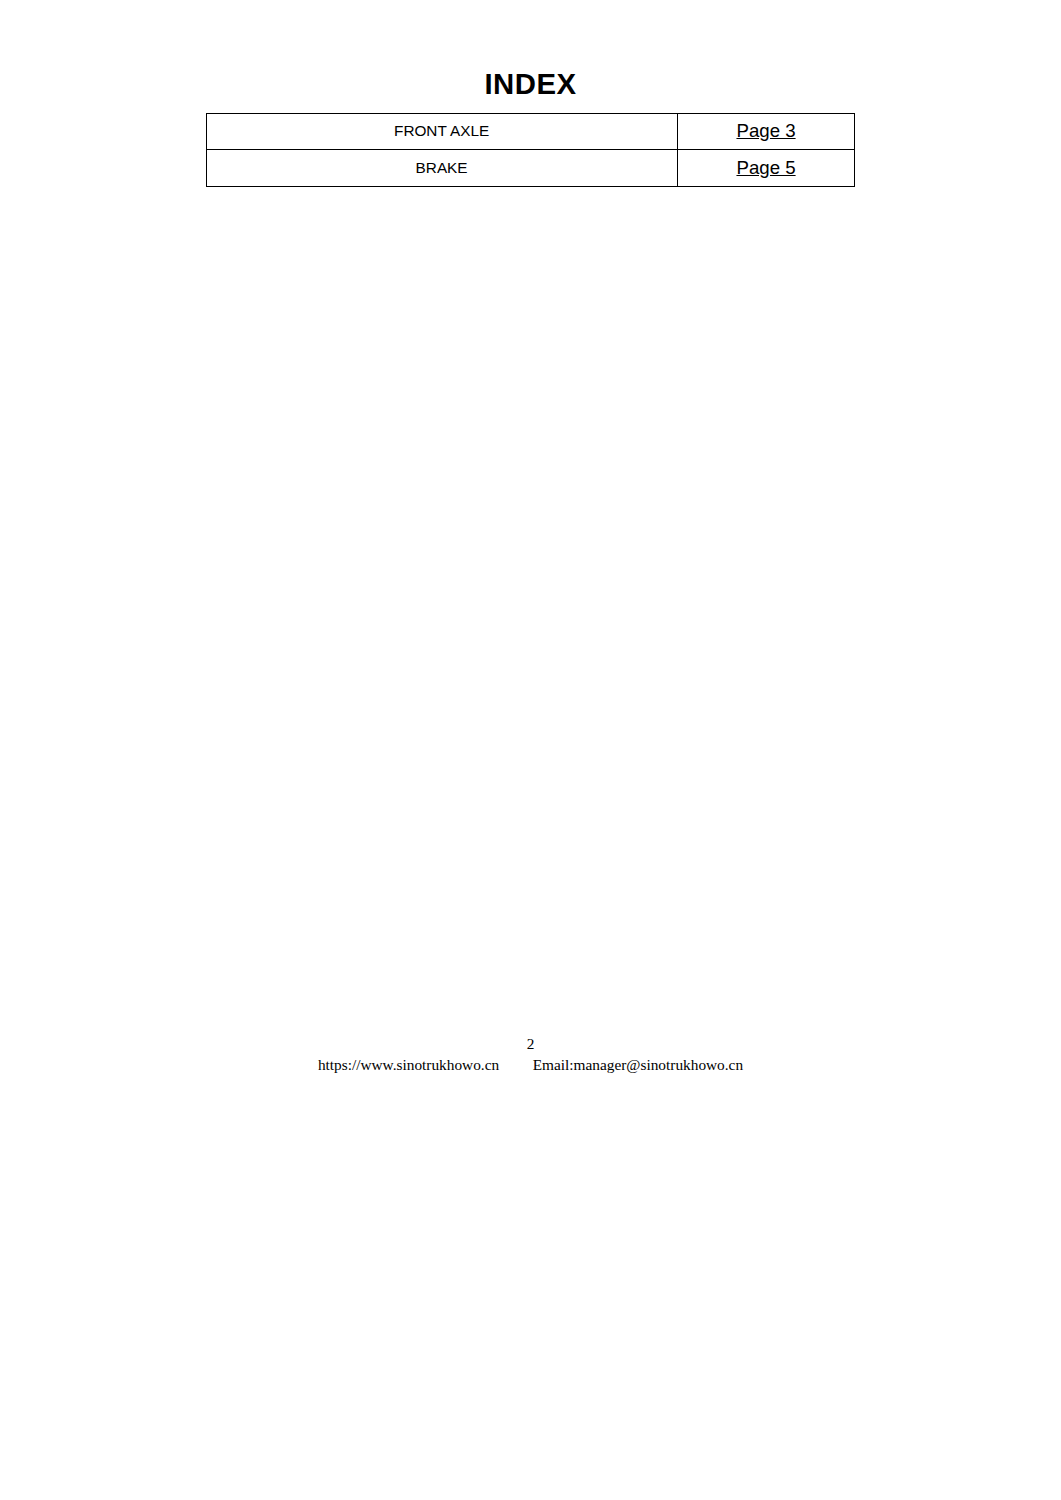INDEX
| FRONT AXLE | Page 3 |
| BRAKE | Page 5 |
2 https://www.sinotrukhowo.cn Email:manager@sinotrukhowo.cn